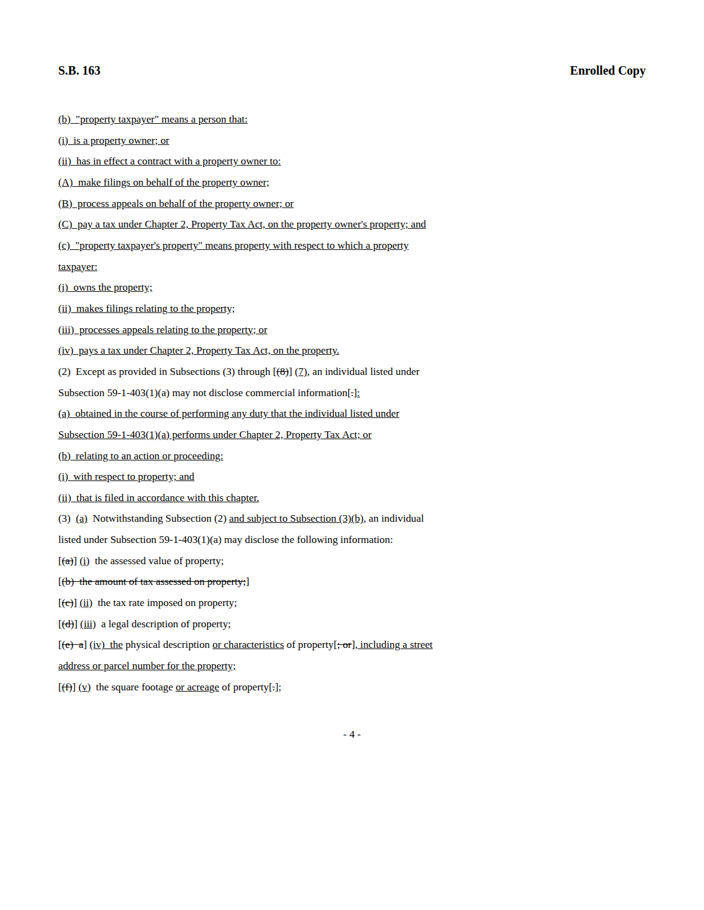S.B. 163 Enrolled Copy
(b) "property taxpayer" means a person that:
(i) is a property owner; or
(ii) has in effect a contract with a property owner to:
(A) make filings on behalf of the property owner;
(B) process appeals on behalf of the property owner; or
(C) pay a tax under Chapter 2, Property Tax Act, on the property owner's property; and
(c) "property taxpayer's property" means property with respect to which a property
taxpayer:
(i) owns the property;
(ii) makes filings relating to the property;
(iii) processes appeals relating to the property; or
(iv) pays a tax under Chapter 2, Property Tax Act, on the property.
(2) Except as provided in Subsections (3) through [(8)] (7), an individual listed under
Subsection 59-1-403(1)(a) may not disclose commercial information[.]:
(a) obtained in the course of performing any duty that the individual listed under
Subsection 59-1-403(1)(a) performs under Chapter 2, Property Tax Act; or
(b) relating to an action or proceeding:
(i) with respect to property; and
(ii) that is filed in accordance with this chapter.
(3) (a) Notwithstanding Subsection (2) and subject to Subsection (3)(b), an individual
listed under Subsection 59-1-403(1)(a) may disclose the following information:
[(a)] (i) the assessed value of property;
[(b) the amount of tax assessed on property;]
[(c)] (ii) the tax rate imposed on property;
[(d)] (iii) a legal description of property;
[(e) a] (iv) the physical description or characteristics of property[; or], including a street
address or parcel number for the property;
[(f)] (v) the square footage or acreage of property[.];
- 4 -